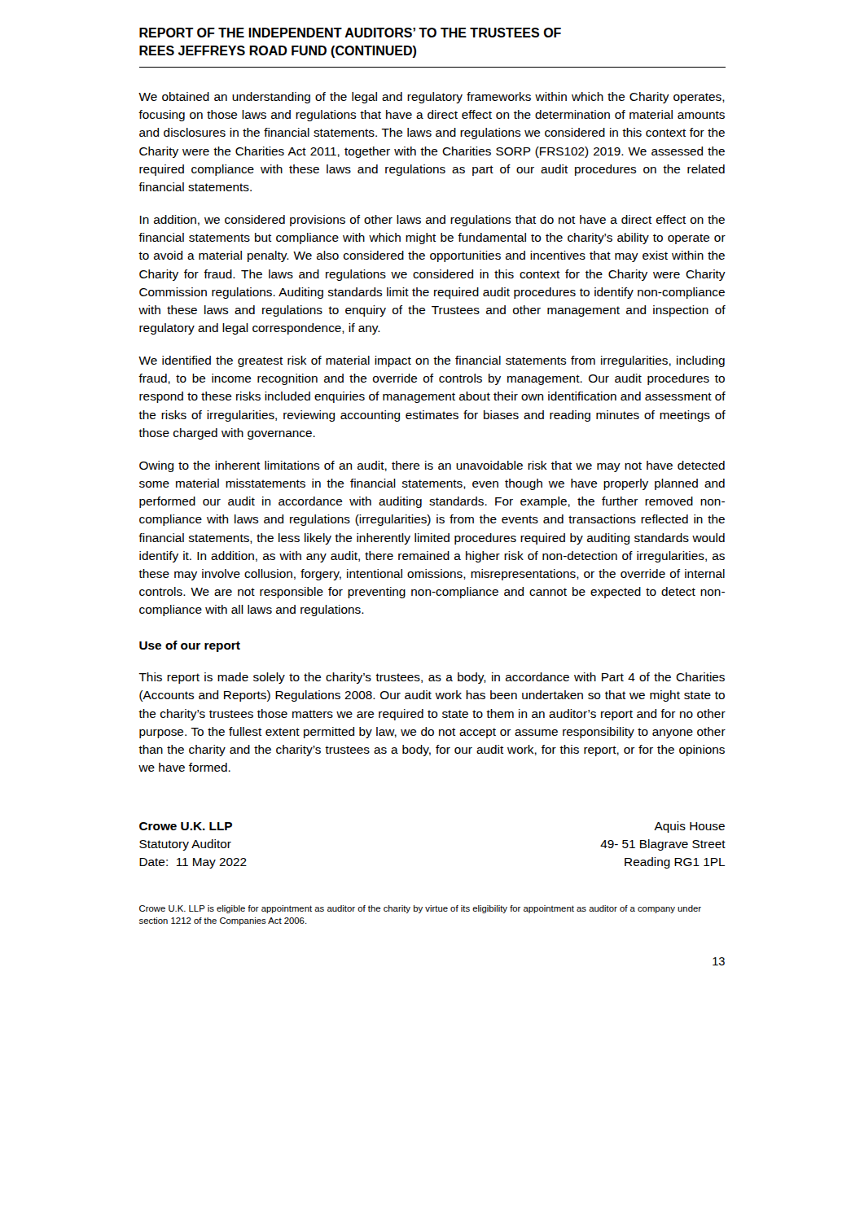REPORT OF THE INDEPENDENT AUDITORS’ TO THE TRUSTEES OF REES JEFFREYS ROAD FUND (CONTINUED)
We obtained an understanding of the legal and regulatory frameworks within which the Charity operates, focusing on those laws and regulations that have a direct effect on the determination of material amounts and disclosures in the financial statements. The laws and regulations we considered in this context for the Charity were the Charities Act 2011, together with the Charities SORP (FRS102) 2019. We assessed the required compliance with these laws and regulations as part of our audit procedures on the related financial statements.
In addition, we considered provisions of other laws and regulations that do not have a direct effect on the financial statements but compliance with which might be fundamental to the charity’s ability to operate or to avoid a material penalty. We also considered the opportunities and incentives that may exist within the Charity for fraud. The laws and regulations we considered in this context for the Charity were Charity Commission regulations. Auditing standards limit the required audit procedures to identify non-compliance with these laws and regulations to enquiry of the Trustees and other management and inspection of regulatory and legal correspondence, if any.
We identified the greatest risk of material impact on the financial statements from irregularities, including fraud, to be income recognition and the override of controls by management. Our audit procedures to respond to these risks included enquiries of management about their own identification and assessment of the risks of irregularities, reviewing accounting estimates for biases and reading minutes of meetings of those charged with governance.
Owing to the inherent limitations of an audit, there is an unavoidable risk that we may not have detected some material misstatements in the financial statements, even though we have properly planned and performed our audit in accordance with auditing standards. For example, the further removed non-compliance with laws and regulations (irregularities) is from the events and transactions reflected in the financial statements, the less likely the inherently limited procedures required by auditing standards would identify it. In addition, as with any audit, there remained a higher risk of non-detection of irregularities, as these may involve collusion, forgery, intentional omissions, misrepresentations, or the override of internal controls. We are not responsible for preventing non-compliance and cannot be expected to detect non-compliance with all laws and regulations.
Use of our report
This report is made solely to the charity’s trustees, as a body, in accordance with Part 4 of the Charities (Accounts and Reports) Regulations 2008. Our audit work has been undertaken so that we might state to the charity’s trustees those matters we are required to state to them in an auditor’s report and for no other purpose. To the fullest extent permitted by law, we do not accept or assume responsibility to anyone other than the charity and the charity’s trustees as a body, for our audit work, for this report, or for the opinions we have formed.
| Crowe U.K. LLP | Aquis House |
| Statutory Auditor | 49- 51 Blagrave Street |
| Date: 11 May 2022 | Reading RG1 1PL |
Crowe U.K. LLP is eligible for appointment as auditor of the charity by virtue of its eligibility for appointment as auditor of a company under section 1212 of the Companies Act 2006.
13